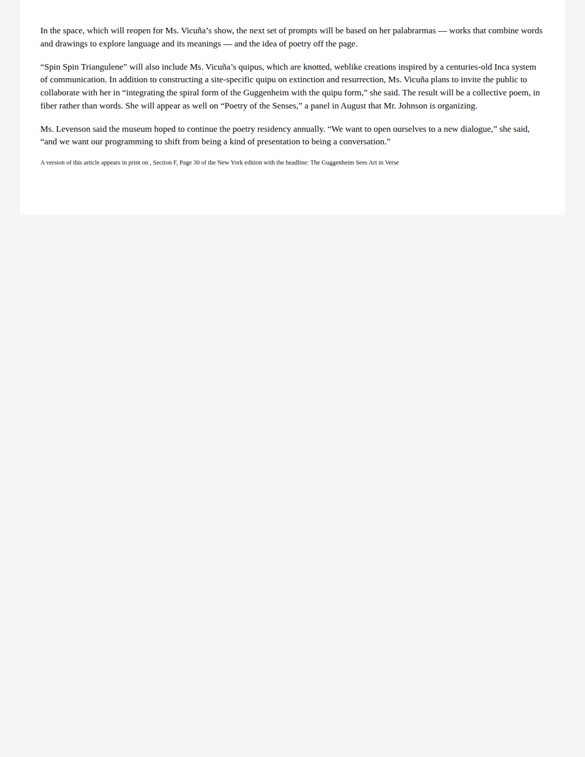In the space, which will reopen for Ms. Vicuña’s show, the next set of prompts will be based on her palabrarmas — works that combine words and drawings to explore language and its meanings — and the idea of poetry off the page.
“Spin Spin Triangulene” will also include Ms. Vicuña’s quipus, which are knotted, weblike creations inspired by a centuries-old Inca system of communication. In addition to constructing a site-specific quipu on extinction and resurrection, Ms. Vicuña plans to invite the public to collaborate with her in “integrating the spiral form of the Guggenheim with the quipu form,” she said. The result will be a collective poem, in fiber rather than words. She will appear as well on “Poetry of the Senses,” a panel in August that Mr. Johnson is organizing.
Ms. Levenson said the museum hoped to continue the poetry residency annually. “We want to open ourselves to a new dialogue,” she said, “and we want our programming to shift from being a kind of presentation to being a conversation.”
A version of this article appears in print on , Section F, Page 30 of the New York edition with the headline: The Guggenheim Sees Art in Verse